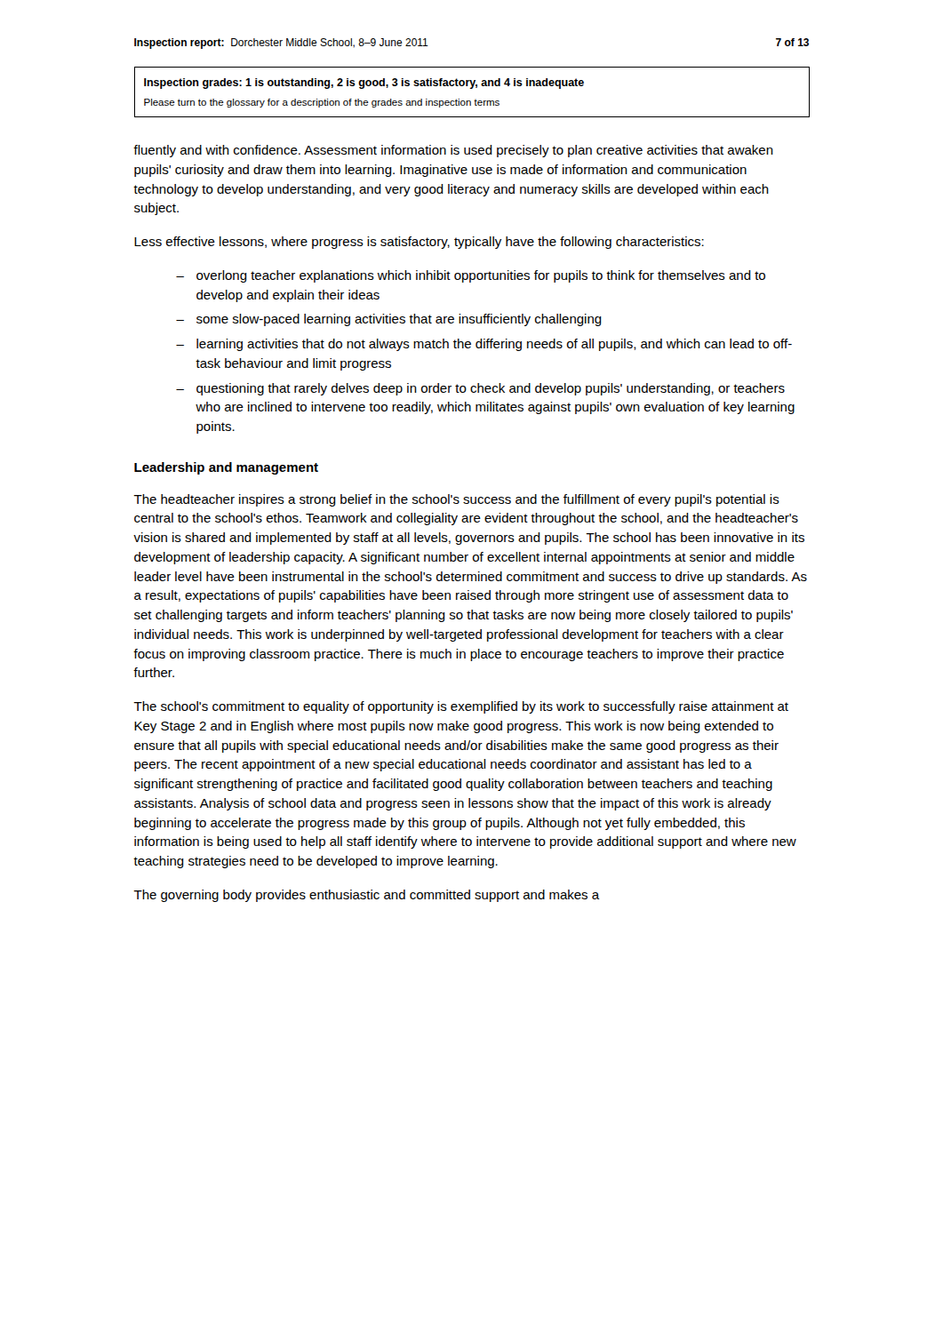Inspection report: Dorchester Middle School, 8–9 June 2011 7 of 13
Inspection grades: 1 is outstanding, 2 is good, 3 is satisfactory, and 4 is inadequate
Please turn to the glossary for a description of the grades and inspection terms
fluently and with confidence. Assessment information is used precisely to plan creative activities that awaken pupils' curiosity and draw them into learning. Imaginative use is made of information and communication technology to develop understanding, and very good literacy and numeracy skills are developed within each subject.
Less effective lessons, where progress is satisfactory, typically have the following characteristics:
overlong teacher explanations which inhibit opportunities for pupils to think for themselves and to develop and explain their ideas
some slow-paced learning activities that are insufficiently challenging
learning activities that do not always match the differing needs of all pupils, and which can lead to off-task behaviour and limit progress
questioning that rarely delves deep in order to check and develop pupils' understanding, or teachers who are inclined to intervene too readily, which militates against pupils' own evaluation of key learning points.
Leadership and management
The headteacher inspires a strong belief in the school's success and the fulfillment of every pupil's potential is central to the school's ethos. Teamwork and collegiality are evident throughout the school, and the headteacher's vision is shared and implemented by staff at all levels, governors and pupils. The school has been innovative in its development of leadership capacity. A significant number of excellent internal appointments at senior and middle leader level have been instrumental in the school's determined commitment and success to drive up standards. As a result, expectations of pupils' capabilities have been raised through more stringent use of assessment data to set challenging targets and inform teachers' planning so that tasks are now being more closely tailored to pupils' individual needs. This work is underpinned by well-targeted professional development for teachers with a clear focus on improving classroom practice. There is much in place to encourage teachers to improve their practice further.
The school's commitment to equality of opportunity is exemplified by its work to successfully raise attainment at Key Stage 2 and in English where most pupils now make good progress. This work is now being extended to ensure that all pupils with special educational needs and/or disabilities make the same good progress as their peers. The recent appointment of a new special educational needs coordinator and assistant has led to a significant strengthening of practice and facilitated good quality collaboration between teachers and teaching assistants. Analysis of school data and progress seen in lessons show that the impact of this work is already beginning to accelerate the progress made by this group of pupils. Although not yet fully embedded, this information is being used to help all staff identify where to intervene to provide additional support and where new teaching strategies need to be developed to improve learning.
The governing body provides enthusiastic and committed support and makes a